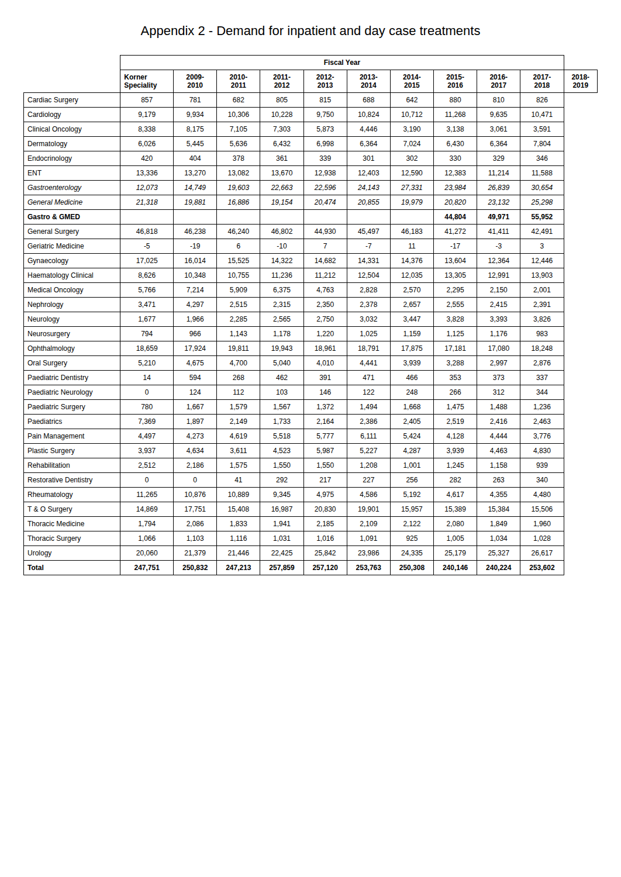Appendix 2 - Demand for inpatient and day case treatments
| | Fiscal Year |
| --- | --- |
| Korner Speciality | 2009- 2010 | 2010- 2011 | 2011- 2012 | 2012- 2013 | 2013- 2014 | 2014- 2015 | 2015- 2016 | 2016- 2017 | 2017- 2018 | 2018- 2019 |
| Cardiac Surgery | 857 | 781 | 682 | 805 | 815 | 688 | 642 | 880 | 810 | 826 |
| Cardiology | 9,179 | 9,934 | 10,306 | 10,228 | 9,750 | 10,824 | 10,712 | 11,268 | 9,635 | 10,471 |
| Clinical Oncology | 8,338 | 8,175 | 7,105 | 7,303 | 5,873 | 4,446 | 3,190 | 3,138 | 3,061 | 3,591 |
| Dermatology | 6,026 | 5,445 | 5,636 | 6,432 | 6,998 | 6,364 | 7,024 | 6,430 | 6,364 | 7,804 |
| Endocrinology | 420 | 404 | 378 | 361 | 339 | 301 | 302 | 330 | 329 | 346 |
| ENT | 13,336 | 13,270 | 13,082 | 13,670 | 12,938 | 12,403 | 12,590 | 12,383 | 11,214 | 11,588 |
| Gastroenterology | 12,073 | 14,749 | 19,603 | 22,663 | 22,596 | 24,143 | 27,331 | 23,984 | 26,839 | 30,654 |
| General Medicine | 21,318 | 19,881 | 16,886 | 19,154 | 20,474 | 20,855 | 19,979 | 20,820 | 23,132 | 25,298 |
| Gastro & GMED | | | | | | | | 44,804 | 49,971 | 55,952 |
| General Surgery | 46,818 | 46,238 | 46,240 | 46,802 | 44,930 | 45,497 | 46,183 | 41,272 | 41,411 | 42,491 |
| Geriatric Medicine | -5 | -19 | 6 | -10 | 7 | -7 | 11 | -17 | -3 | 3 |
| Gynaecology | 17,025 | 16,014 | 15,525 | 14,322 | 14,682 | 14,331 | 14,376 | 13,604 | 12,364 | 12,446 |
| Haematology Clinical | 8,626 | 10,348 | 10,755 | 11,236 | 11,212 | 12,504 | 12,035 | 13,305 | 12,991 | 13,903 |
| Medical Oncology | 5,766 | 7,214 | 5,909 | 6,375 | 4,763 | 2,828 | 2,570 | 2,295 | 2,150 | 2,001 |
| Nephrology | 3,471 | 4,297 | 2,515 | 2,315 | 2,350 | 2,378 | 2,657 | 2,555 | 2,415 | 2,391 |
| Neurology | 1,677 | 1,966 | 2,285 | 2,565 | 2,750 | 3,032 | 3,447 | 3,828 | 3,393 | 3,826 |
| Neurosurgery | 794 | 966 | 1,143 | 1,178 | 1,220 | 1,025 | 1,159 | 1,125 | 1,176 | 983 |
| Ophthalmology | 18,659 | 17,924 | 19,811 | 19,943 | 18,961 | 18,791 | 17,875 | 17,181 | 17,080 | 18,248 |
| Oral Surgery | 5,210 | 4,675 | 4,700 | 5,040 | 4,010 | 4,441 | 3,939 | 3,288 | 2,997 | 2,876 |
| Paediatric Dentistry | 14 | 594 | 268 | 462 | 391 | 471 | 466 | 353 | 373 | 337 |
| Paediatric Neurology | 0 | 124 | 112 | 103 | 146 | 122 | 248 | 266 | 312 | 344 |
| Paediatric Surgery | 780 | 1,667 | 1,579 | 1,567 | 1,372 | 1,494 | 1,668 | 1,475 | 1,488 | 1,236 |
| Paediatrics | 7,369 | 1,897 | 2,149 | 1,733 | 2,164 | 2,386 | 2,405 | 2,519 | 2,416 | 2,463 |
| Pain Management | 4,497 | 4,273 | 4,619 | 5,518 | 5,777 | 6,111 | 5,424 | 4,128 | 4,444 | 3,776 |
| Plastic Surgery | 3,937 | 4,634 | 3,611 | 4,523 | 5,987 | 5,227 | 4,287 | 3,939 | 4,463 | 4,830 |
| Rehabilitation | 2,512 | 2,186 | 1,575 | 1,550 | 1,550 | 1,208 | 1,001 | 1,245 | 1,158 | 939 |
| Restorative Dentistry | 0 | 0 | 41 | 292 | 217 | 227 | 256 | 282 | 263 | 340 |
| Rheumatology | 11,265 | 10,876 | 10,889 | 9,345 | 4,975 | 4,586 | 5,192 | 4,617 | 4,355 | 4,480 |
| T & O Surgery | 14,869 | 17,751 | 15,408 | 16,987 | 20,830 | 19,901 | 15,957 | 15,389 | 15,384 | 15,506 |
| Thoracic Medicine | 1,794 | 2,086 | 1,833 | 1,941 | 2,185 | 2,109 | 2,122 | 2,080 | 1,849 | 1,960 |
| Thoracic Surgery | 1,066 | 1,103 | 1,116 | 1,031 | 1,016 | 1,091 | 925 | 1,005 | 1,034 | 1,028 |
| Urology | 20,060 | 21,379 | 21,446 | 22,425 | 25,842 | 23,986 | 24,335 | 25,179 | 25,327 | 26,617 |
| Total | 247,751 | 250,832 | 247,213 | 257,859 | 257,120 | 253,763 | 250,308 | 240,146 | 240,224 | 253,602 |